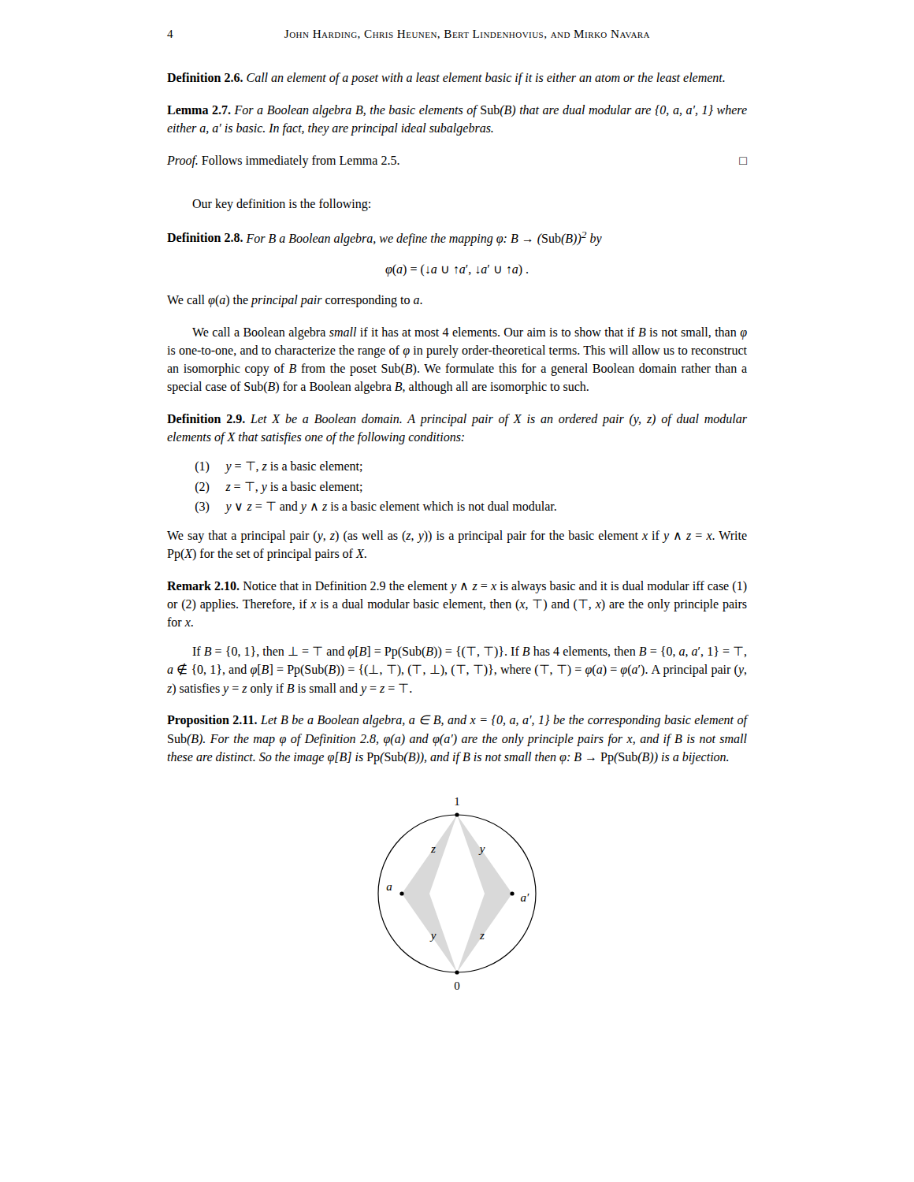4 John Harding, Chris Heunen, Bert Lindenhovius, and Mirko Navara
Definition 2.6. Call an element of a poset with a least element basic if it is either an atom or the least element.
Lemma 2.7. For a Boolean algebra B, the basic elements of Sub(B) that are dual modular are {0, a, a′, 1} where either a, a′ is basic. In fact, they are principal ideal subalgebras.
Proof. Follows immediately from Lemma 2.5. □
Our key definition is the following:
Definition 2.8. For B a Boolean algebra, we define the mapping φ: B → (Sub(B))2 by
φ(a) = (↓a ∪ ↑a′, ↓a′ ∪ ↑a) .
We call φ(a) the principal pair corresponding to a.
We call a Boolean algebra small if it has at most 4 elements. Our aim is to show that if B is not small, than φ is one-to-one, and to characterize the range of φ in purely order-theoretical terms. This will allow us to reconstruct an isomorphic copy of B from the poset Sub(B). We formulate this for a general Boolean domain rather than a special case of Sub(B) for a Boolean algebra B, although all are isomorphic to such.
Definition 2.9. Let X be a Boolean domain. A principal pair of X is an ordered pair (y, z) of dual modular elements of X that satisfies one of the following conditions:
(1) y = ⊤, z is a basic element;
(2) z = ⊤, y is a basic element;
(3) y ∨ z = ⊤ and y ∧ z is a basic element which is not dual modular.
We say that a principal pair (y, z) (as well as (z, y)) is a principal pair for the basic element x if y ∧ z = x. Write Pp(X) for the set of principal pairs of X.
Remark 2.10. Notice that in Definition 2.9 the element y ∧ z = x is always basic and it is dual modular iff case (1) or (2) applies. Therefore, if x is a dual modular basic element, then (x, ⊤) and (⊤, x) are the only principle pairs for x.
If B = {0, 1}, then ⊥ = ⊤ and φ[B] = Pp(Sub(B)) = {(⊤, ⊤)}. If B has 4 elements, then B = {0, a, a′, 1} = ⊤, a ∉ {0, 1}, and φ[B] = Pp(Sub(B)) = {(⊥, ⊤), (⊤, ⊥), (⊤, ⊤)}, where (⊤, ⊤) = φ(a) = φ(a′). A principal pair (y, z) satisfies y = z only if B is small and y = z = ⊤.
Proposition 2.11. Let B be a Boolean algebra, a ∈ B, and x = {0, a, a′, 1} be the corresponding basic element of Sub(B). For the map φ of Definition 2.8, φ(a) and φ(a′) are the only principle pairs for x, and if B is not small these are distinct. So the image φ[B] is Pp(Sub(B)), and if B is not small then φ: B → Pp(Sub(B)) is a bijection.
1 0 a a′ z y y z